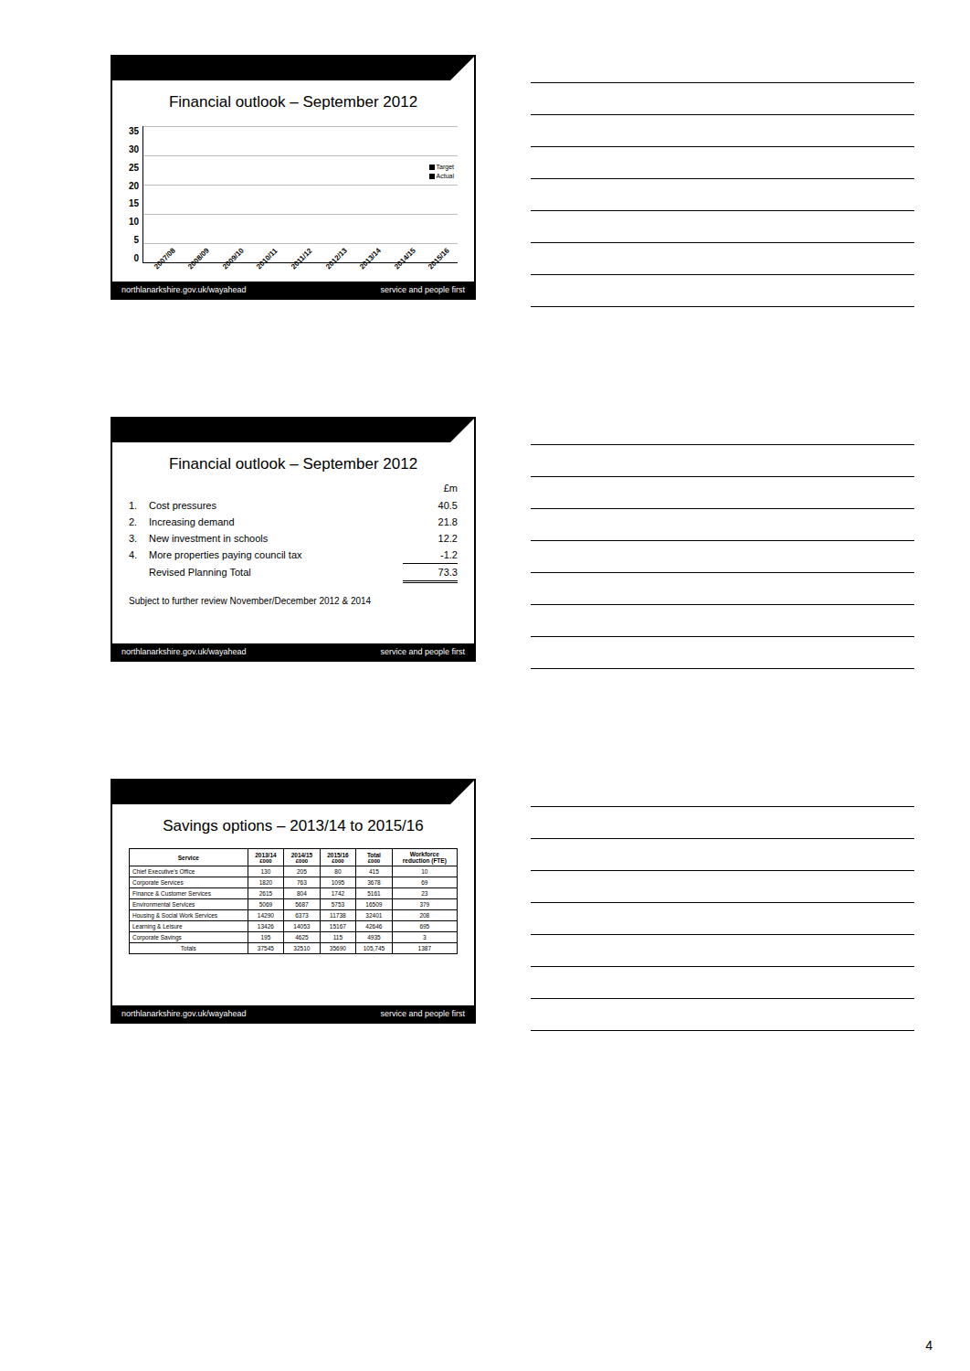Financial outlook – September 2012
35 30 25 20 15 10 5 0
Target
Actual
2007/08 2008/09 2009/10 2010/11 2011/12 2012/13 2013/14 2014/15 2015/16
northlanarkshire.gov.uk/wayahead service and people first
Financial outlook – September 2012
£m
| 1. | Cost pressures | 40.5 |
| 2. | Increasing demand | 21.8 |
| 3. | New investment in schools | 12.2 |
| 4. | More properties paying council tax | -1.2 |
| | Revised Planning Total | 73.3 |
Subject to further review November/December 2012 & 2014
northlanarkshire.gov.uk/wayahead service and people first
Savings options – 2013/14 to 2015/16
| Service | 2013/14 £000 | 2014/15 £000 | 2015/16 £000 | Total £000 | Workforce reduction (FTE) |
| --- | --- | --- | --- | --- | --- |
| Chief Executive's Office | 130 | 205 | 80 | 415 | 10 |
| Corporate Services | 1820 | 763 | 1095 | 3678 | 69 |
| Finance & Customer Services | 2615 | 804 | 1742 | 5161 | 23 |
| Environmental Services | 5069 | 5687 | 5753 | 16509 | 379 |
| Housing & Social Work Services | 14290 | 6373 | 11738 | 32401 | 208 |
| Learning & Leisure | 13426 | 14053 | 15167 | 42646 | 695 |
| Corporate Savings | 195 | 4625 | 115 | 4935 | 3 |
| Totals | 37545 | 32510 | 35690 | 105,745 | 1387 |
northlanarkshire.gov.uk/wayahead service and people first
4